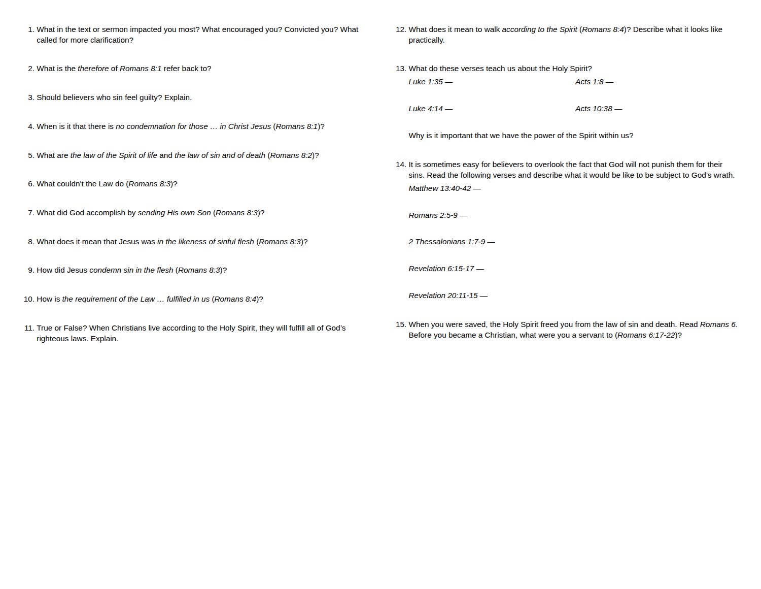What in the text or sermon impacted you most? What encouraged you? Convicted you? What called for more clarification?
What is the therefore of Romans 8:1 refer back to?
Should believers who sin feel guilty? Explain.
When is it that there is no condemnation for those … in Christ Jesus (Romans 8:1)?
What are the law of the Spirit of life and the law of sin and of death (Romans 8:2)?
What couldn't the Law do (Romans 8:3)?
What did God accomplish by sending His own Son (Romans 8:3)?
What does it mean that Jesus was in the likeness of sinful flesh (Romans 8:3)?
How did Jesus condemn sin in the flesh (Romans 8:3)?
How is the requirement of the Law … fulfilled in us (Romans 8:4)?
True or False? When Christians live according to the Holy Spirit, they will fulfill all of God’s righteous laws. Explain.
What does it mean to walk according to the Spirit (Romans 8:4)? Describe what it looks like practically.
What do these verses teach us about the Holy Spirit?
Luke 1:35 — Acts 1:8 — Luke 4:14 — Acts 10:38 —
Why is it important that we have the power of the Spirit within us?
It is sometimes easy for believers to overlook the fact that God will not punish them for their sins. Read the following verses and describe what it would be like to be subject to God’s wrath.
Matthew 13:40-42 —
Romans 2:5-9 —
2 Thessalonians 1:7-9 —
Revelation 6:15-17 —
Revelation 20:11-15 —
When you were saved, the Holy Spirit freed you from the law of sin and death. Read Romans 6. Before you became a Christian, what were you a servant to (Romans 6:17-22)?